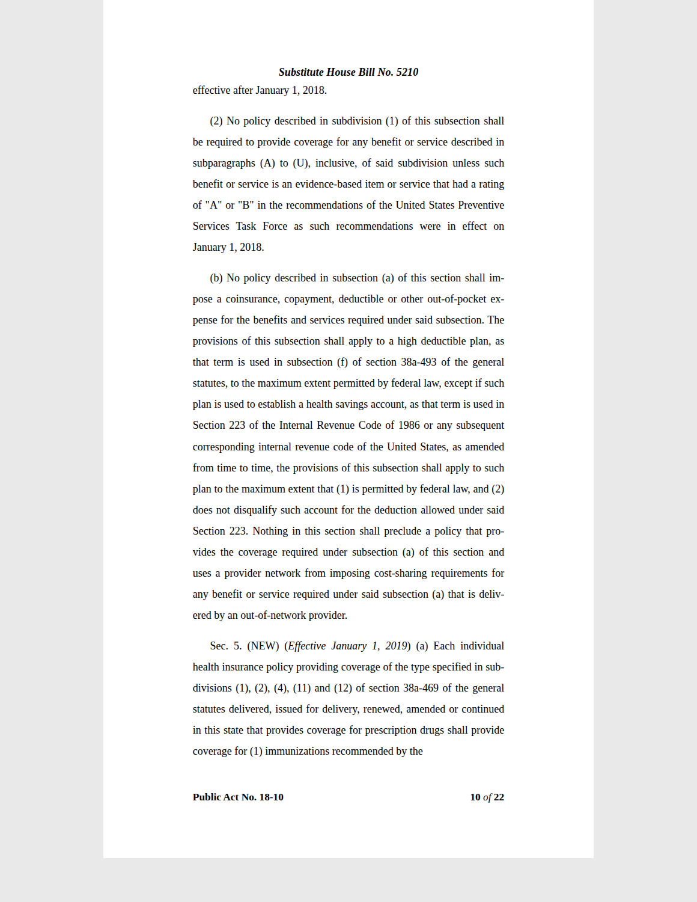Substitute House Bill No. 5210
effective after January 1, 2018.
(2) No policy described in subdivision (1) of this subsection shall be required to provide coverage for any benefit or service described in subparagraphs (A) to (U), inclusive, of said subdivision unless such benefit or service is an evidence-based item or service that had a rating of "A" or "B" in the recommendations of the United States Preventive Services Task Force as such recommendations were in effect on January 1, 2018.
(b) No policy described in subsection (a) of this section shall impose a coinsurance, copayment, deductible or other out-of-pocket expense for the benefits and services required under said subsection. The provisions of this subsection shall apply to a high deductible plan, as that term is used in subsection (f) of section 38a-493 of the general statutes, to the maximum extent permitted by federal law, except if such plan is used to establish a health savings account, as that term is used in Section 223 of the Internal Revenue Code of 1986 or any subsequent corresponding internal revenue code of the United States, as amended from time to time, the provisions of this subsection shall apply to such plan to the maximum extent that (1) is permitted by federal law, and (2) does not disqualify such account for the deduction allowed under said Section 223. Nothing in this section shall preclude a policy that provides the coverage required under subsection (a) of this section and uses a provider network from imposing cost-sharing requirements for any benefit or service required under said subsection (a) that is delivered by an out-of-network provider.
Sec. 5. (NEW) (Effective January 1, 2019) (a) Each individual health insurance policy providing coverage of the type specified in subdivisions (1), (2), (4), (11) and (12) of section 38a-469 of the general statutes delivered, issued for delivery, renewed, amended or continued in this state that provides coverage for prescription drugs shall provide coverage for (1) immunizations recommended by the
Public Act No. 18-10 10 of 22